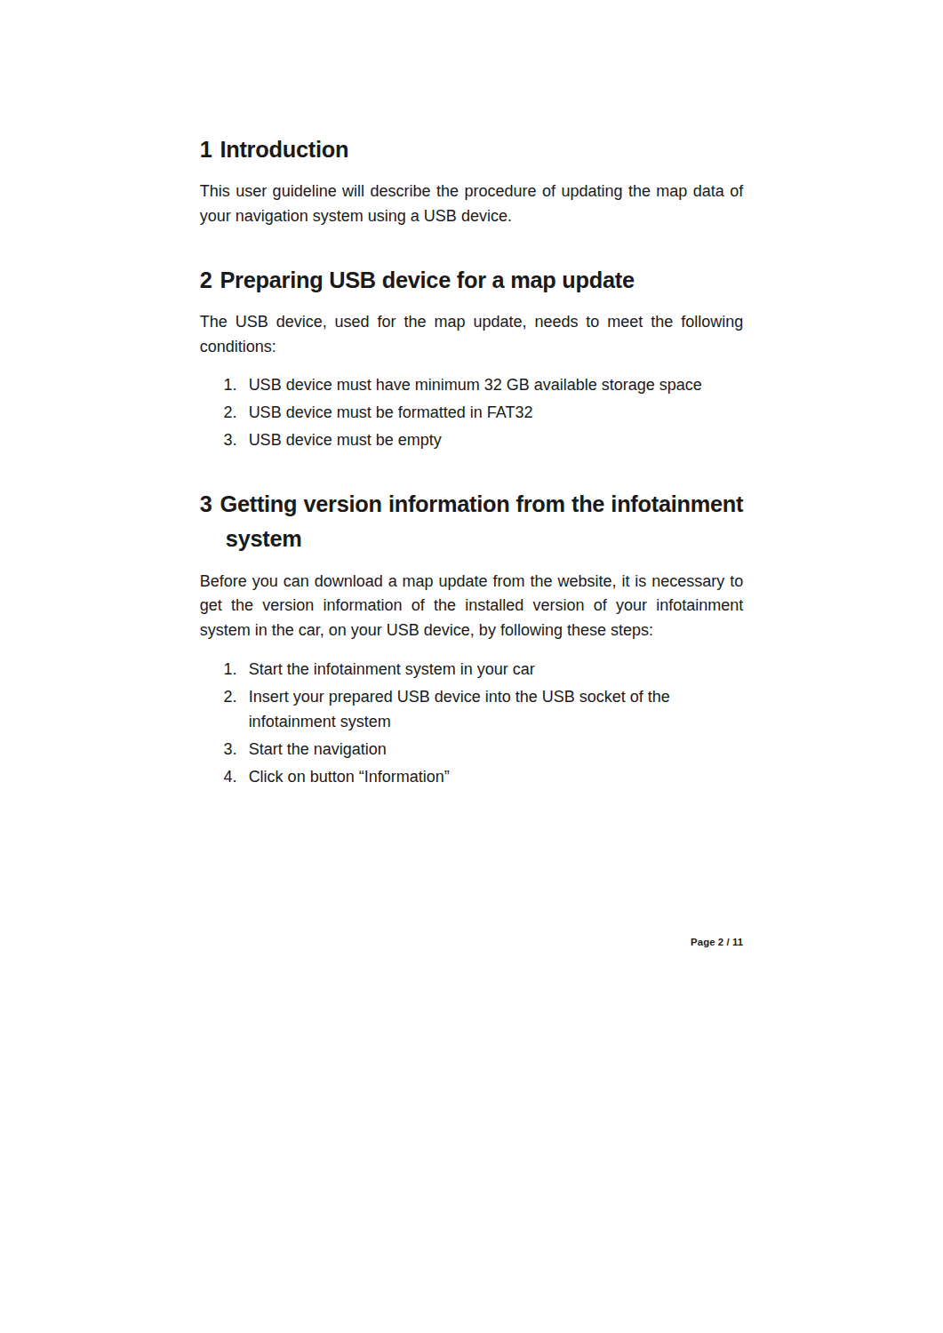1 Introduction
This user guideline will describe the procedure of updating the map data of your navigation system using a USB device.
2 Preparing USB device for a map update
The USB device, used for the map update, needs to meet the following conditions:
USB device must have minimum 32 GB available storage space
USB device must be formatted in FAT32
USB device must be empty
3 Getting version information from the infotainment system
Before you can download a map update from the website, it is necessary to get the version information of the installed version of your infotainment system in the car, on your USB device, by following these steps:
Start the infotainment system in your car
Insert your prepared USB device into the USB socket of the infotainment system
Start the navigation
Click on button “Information”
Page 2 / 11